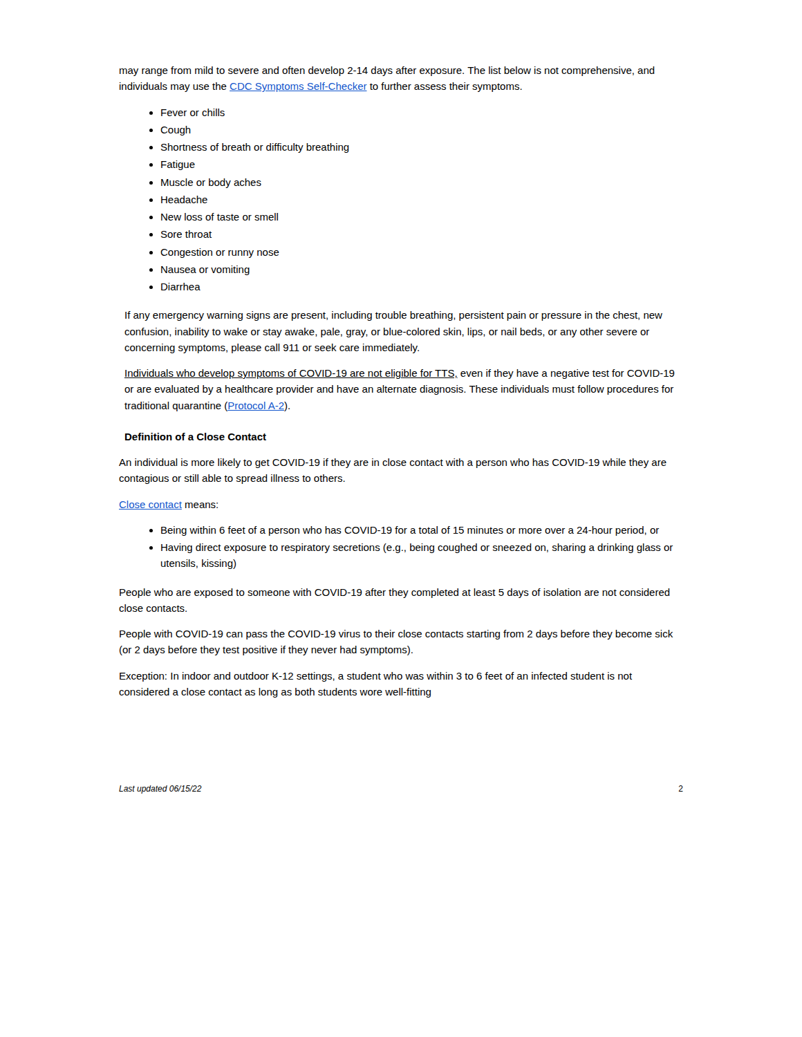may range from mild to severe and often develop 2-14 days after exposure. The list below is not comprehensive, and individuals may use the CDC Symptoms Self-Checker to further assess their symptoms.
Fever or chills
Cough
Shortness of breath or difficulty breathing
Fatigue
Muscle or body aches
Headache
New loss of taste or smell
Sore throat
Congestion or runny nose
Nausea or vomiting
Diarrhea
If any emergency warning signs are present, including trouble breathing, persistent pain or pressure in the chest, new confusion, inability to wake or stay awake, pale, gray, or blue-colored skin, lips, or nail beds, or any other severe or concerning symptoms, please call 911 or seek care immediately.
Individuals who develop symptoms of COVID-19 are not eligible for TTS, even if they have a negative test for COVID-19 or are evaluated by a healthcare provider and have an alternate diagnosis. These individuals must follow procedures for traditional quarantine (Protocol A-2).
Definition of a Close Contact
An individual is more likely to get COVID-19 if they are in close contact with a person who has COVID-19 while they are contagious or still able to spread illness to others.
Close contact means:
Being within 6 feet of a person who has COVID-19 for a total of 15 minutes or more over a 24-hour period, or
Having direct exposure to respiratory secretions (e.g., being coughed or sneezed on, sharing a drinking glass or utensils, kissing)
People who are exposed to someone with COVID-19 after they completed at least 5 days of isolation are not considered close contacts.
People with COVID-19 can pass the COVID-19 virus to their close contacts starting from 2 days before they become sick (or 2 days before they test positive if they never had symptoms).
Exception: In indoor and outdoor K-12 settings, a student who was within 3 to 6 feet of an infected student is not considered a close contact as long as both students wore well-fitting
Last updated 06/15/22 2